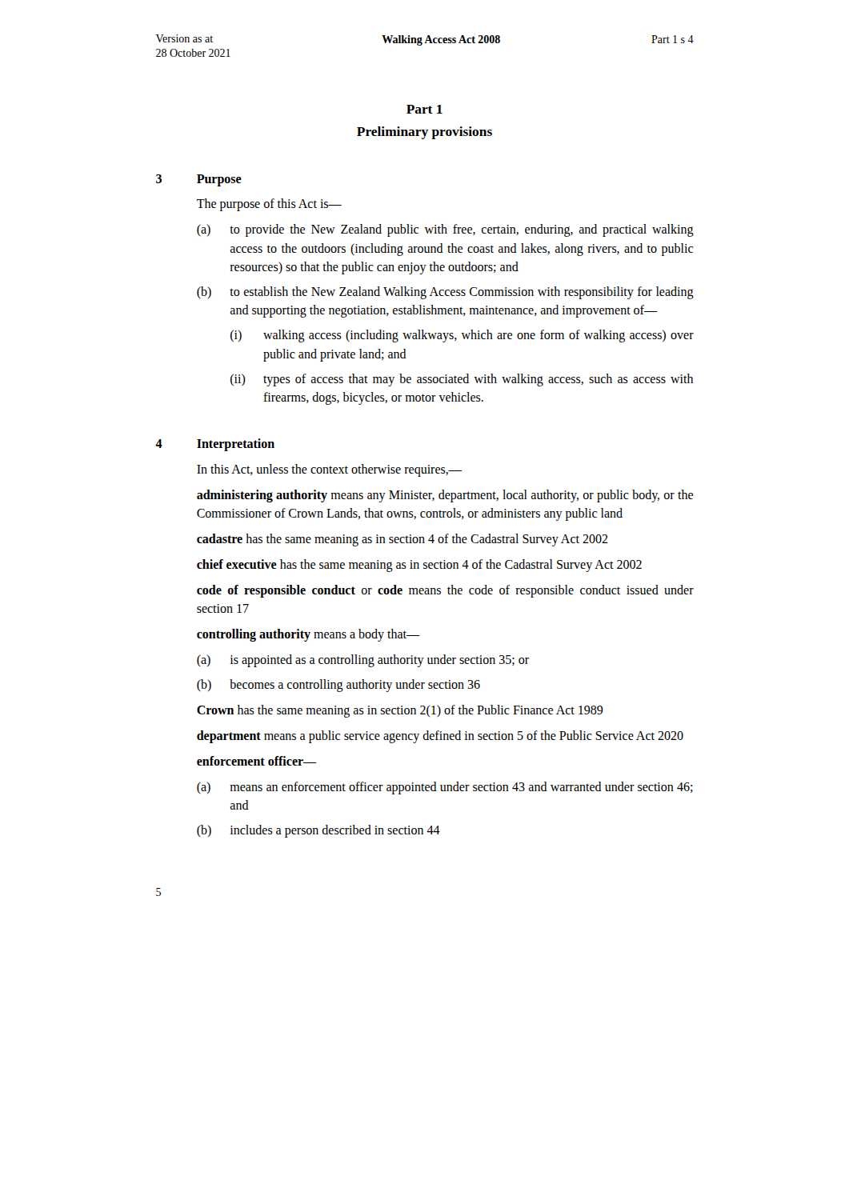Version as at
28 October 2021
Walking Access Act 2008
Part 1 s 4
Part 1
Preliminary provisions
3 Purpose
The purpose of this Act is—
(a) to provide the New Zealand public with free, certain, enduring, and practical walking access to the outdoors (including around the coast and lakes, along rivers, and to public resources) so that the public can enjoy the outdoors; and
(b) to establish the New Zealand Walking Access Commission with responsibility for leading and supporting the negotiation, establishment, maintenance, and improvement of—
(i) walking access (including walkways, which are one form of walking access) over public and private land; and
(ii) types of access that may be associated with walking access, such as access with firearms, dogs, bicycles, or motor vehicles.
4 Interpretation
In this Act, unless the context otherwise requires,—
administering authority means any Minister, department, local authority, or public body, or the Commissioner of Crown Lands, that owns, controls, or administers any public land
cadastre has the same meaning as in section 4 of the Cadastral Survey Act 2002
chief executive has the same meaning as in section 4 of the Cadastral Survey Act 2002
code of responsible conduct or code means the code of responsible conduct issued under section 17
controlling authority means a body that—
(a) is appointed as a controlling authority under section 35; or
(b) becomes a controlling authority under section 36
Crown has the same meaning as in section 2(1) of the Public Finance Act 1989
department means a public service agency defined in section 5 of the Public Service Act 2020
enforcement officer—
(a) means an enforcement officer appointed under section 43 and warranted under section 46; and
(b) includes a person described in section 44
5